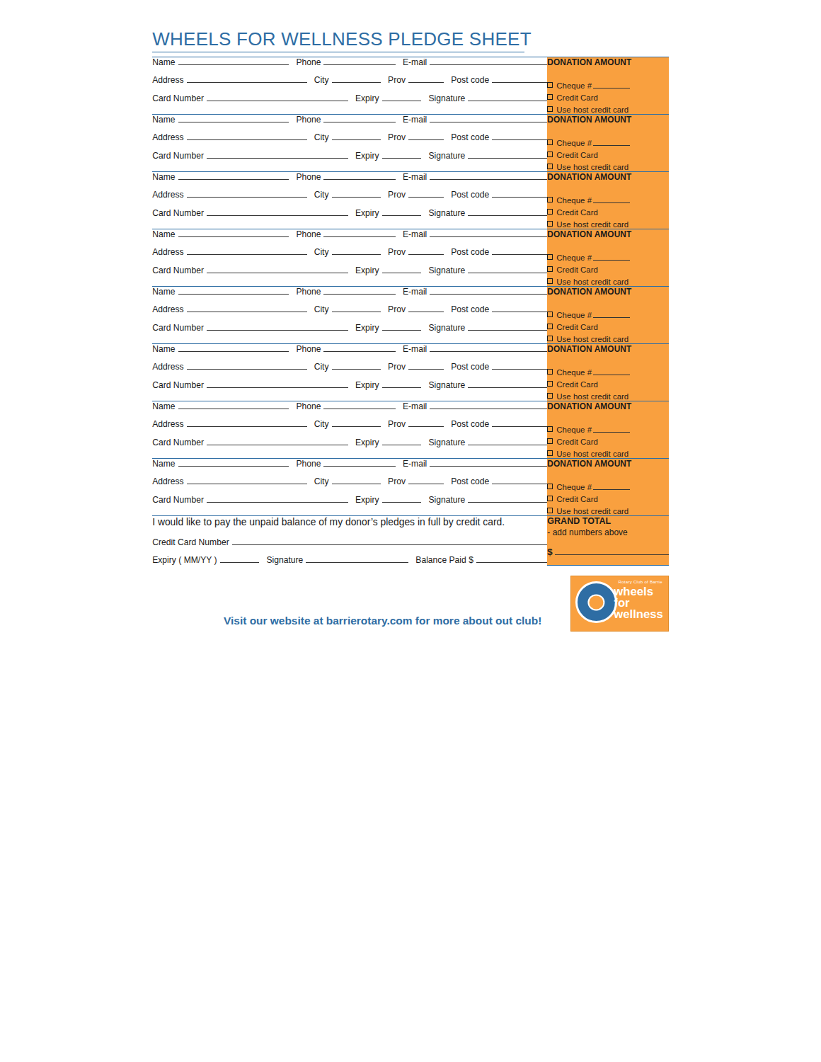WHEELS FOR WELLNESS PLEDGE SHEET
| Name Phone E-mail Address City Prov Post code Card Number Expiry Signature | DONATION AMOUNT Cheque # Credit Card Use host credit card |
| Name Phone E-mail Address City Prov Post code Card Number Expiry Signature | DONATION AMOUNT Cheque # Credit Card Use host credit card |
| Name Phone E-mail Address City Prov Post code Card Number Expiry Signature | DONATION AMOUNT Cheque # Credit Card Use host credit card |
| Name Phone E-mail Address City Prov Post code Card Number Expiry Signature | DONATION AMOUNT Cheque # Credit Card Use host credit card |
| Name Phone E-mail Address City Prov Post code Card Number Expiry Signature | DONATION AMOUNT Cheque # Credit Card Use host credit card |
| Name Phone E-mail Address City Prov Post code Card Number Expiry Signature | DONATION AMOUNT Cheque # Credit Card Use host credit card |
| Name Phone E-mail Address City Prov Post code Card Number Expiry Signature | DONATION AMOUNT Cheque # Credit Card Use host credit card |
| Name Phone E-mail Address City Prov Post code Card Number Expiry Signature | DONATION AMOUNT Cheque # Credit Card Use host credit card |
| I would like to pay the unpaid balance of my donor’s pledges in full by credit card. Credit Card Number Expiry ( MM/YY ) Signature Balance Paid $ | GRAND TOTAL - add numbers above $ |
Visit our website at barrierotary.com for more about out club!
Rotary Club of Barrie
wheelsfor wellness